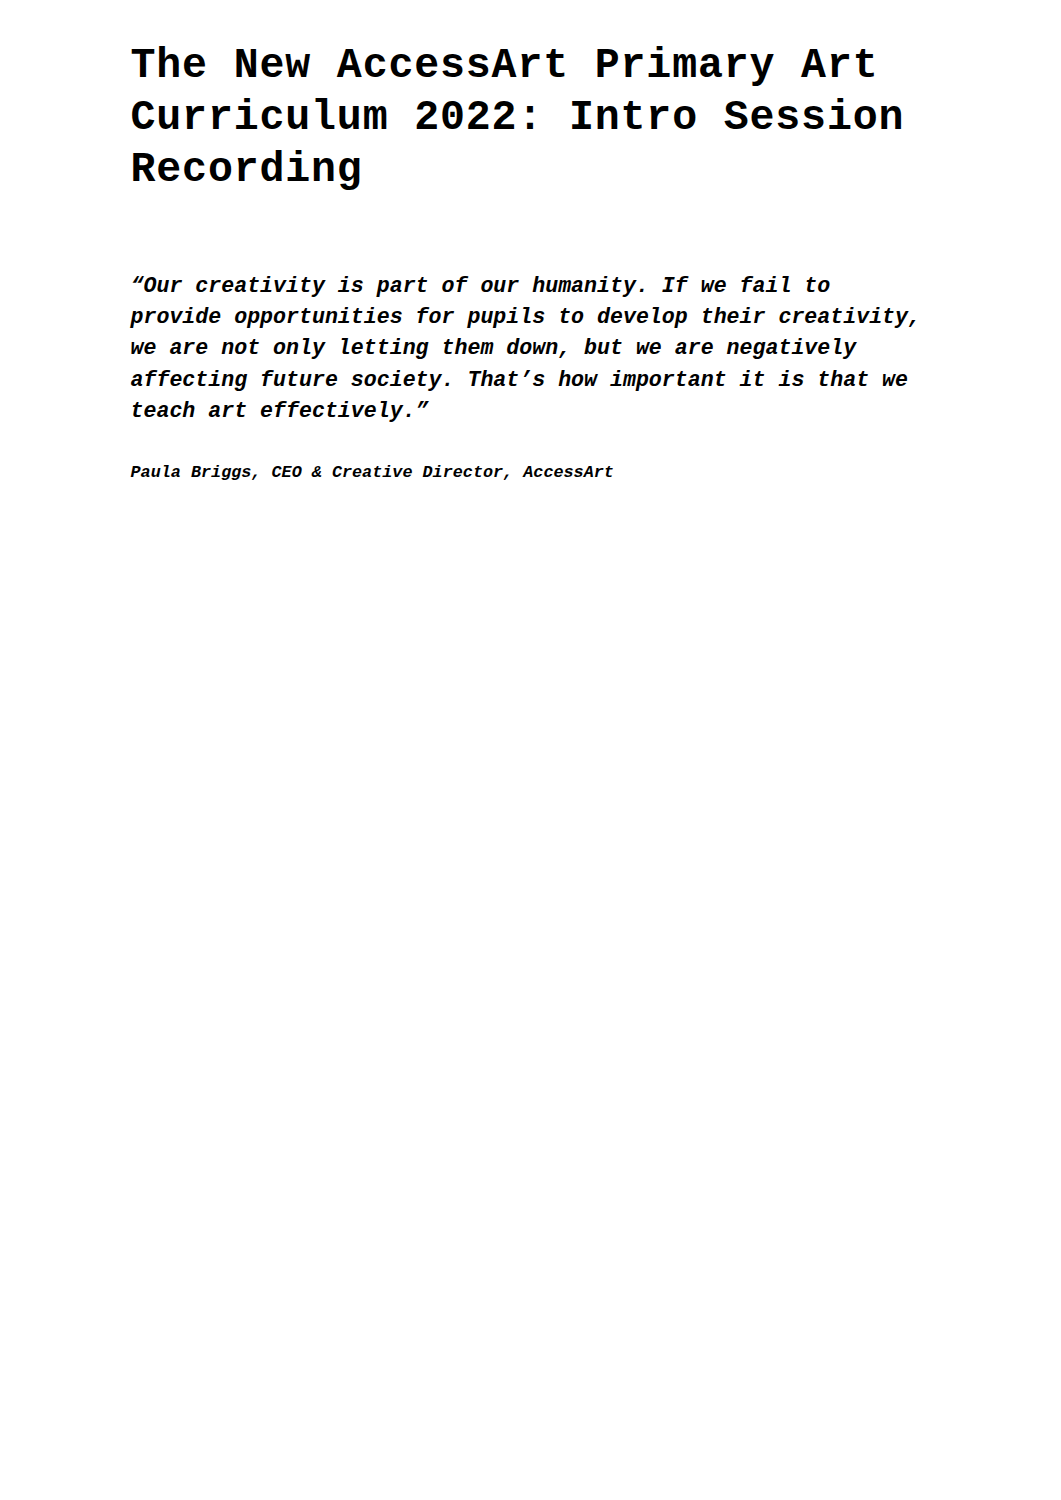The New AccessArt Primary Art Curriculum 2022: Intro Session Recording
“Our creativity is part of our humanity. If we fail to provide opportunities for pupils to develop their creativity, we are not only letting them down, but we are negatively affecting future society. That’s how important it is that we teach art effectively.”
Paula Briggs, CEO & Creative Director, AccessArt